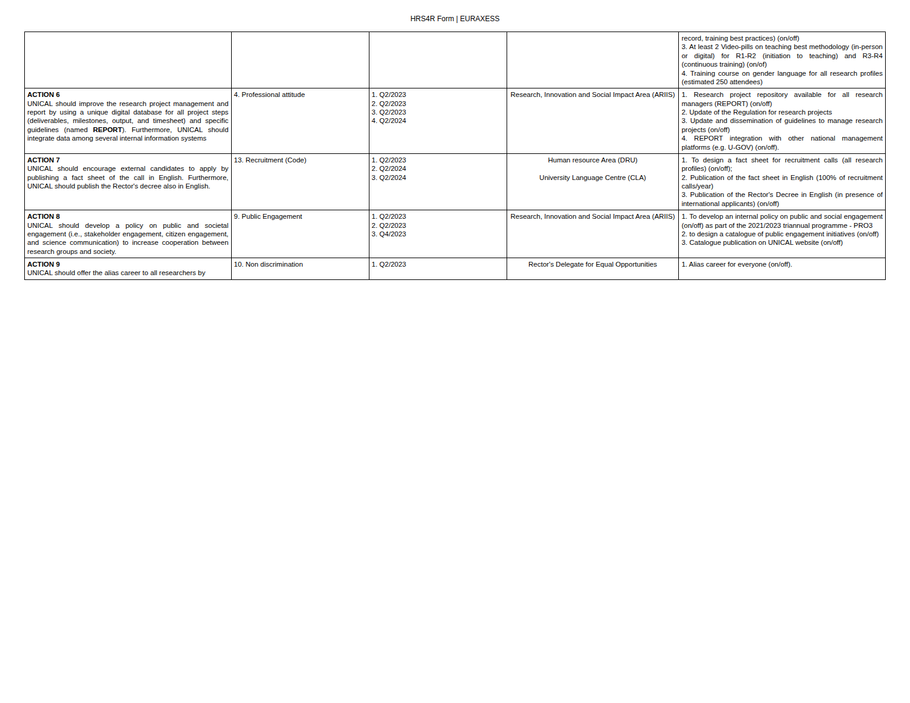HRS4R Form | EURAXESS
| | | | | record, training best practices) (on/off) 3. At least 2 Video-pills on teaching best methodology (in-person or digital) for R1-R2 (initiation to teaching) and R3-R4 (continuous training) (on/of) 4. Training course on gender language for all research profiles (estimated 250 attendees) |
| ACTION 6 UNICAL should improve the research project management and report by using a unique digital database for all project steps (deliverables, milestones, output, and timesheet) and specific guidelines (named REPORT ). Furthermore, UNICAL should integrate data among several internal information systems | 4. Professional attitude | 1. Q2/2023 2. Q2/2023 3. Q2/2023 4. Q2/2024 | Research, Innovation and Social Impact Area (ARIIS) | 1. Research project repository available for all research managers (REPORT) (on/off) 2. Update of the Regulation for research projects 3. Update and dissemination of guidelines to manage research projects (on/off) 4. REPORT integration with other national management platforms (e.g. U-GOV) (on/off). |
| ACTION 7 UNICAL should encourage external candidates to apply by publishing a fact sheet of the call in English. Furthermore, UNICAL should publish the Rector's decree also in English. | 13. Recruitment (Code) | 1. Q2/2023 2. Q2/2024 3. Q2/2024 | Human resource Area (DRU) University Language Centre (CLA) | 1. To design a fact sheet for recruitment calls (all research profiles) (on/off); 2. Publication of the fact sheet in English (100% of recruitment calls/year) 3. Publication of the Rector's Decree in English (in presence of international applicants) (on/off) |
| ACTION 8 UNICAL should develop a policy on public and societal engagement (i.e., stakeholder engagement, citizen engagement, and science communication) to increase cooperation between research groups and society. | 9. Public Engagement | 1. Q2/2023 2. Q2/2023 3. Q4/2023 | Research, Innovation and Social Impact Area (ARIIS) | 1. To develop an internal policy on public and social engagement (on/off) as part of the 2021/2023 triannual programme - PRO3 2. to design a catalogue of public engagement initiatives (on/off) 3. Catalogue publication on UNICAL website (on/off) |
| ACTION 9 UNICAL should offer the alias career to all researchers by | 10. Non discrimination | 1. Q2/2023 | Rector's Delegate for Equal Opportunities | 1. Alias career for everyone (on/off). |